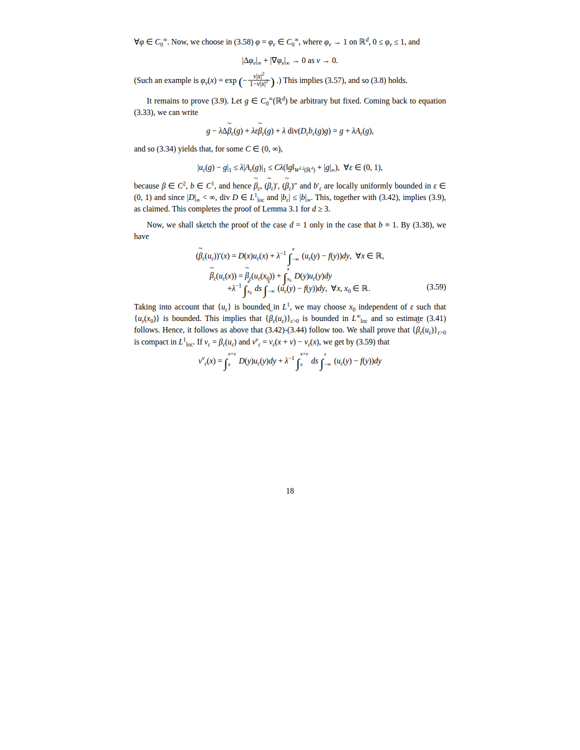∀φ ∈ C0∞. Now, we choose in (3.58) φ = φν ∈ C0∞, where φν → 1 on ℝd, 0 ≤ φν ≤ 1, and
|Δφν|∞ + |∇φν|∞ → 0 as ν → 0.
(Such an example is φν(x) = exp (−ν|x|21−ν|x|2) .) This implies (3.57), and so (3.8) holds.
It remains to prove (3.9). Let g ∈ C0∞(ℝd) be arbitrary but fixed. Coming back to equation (3.33), we can write
g − λ Δ~βε(g) + λε~βε(g) + λ div(Dεbε(g)g) = g + λAε(g),
and so (3.34) yields that, for some C ∈ (0, ∞),
|uε(g) − g|1 ≤ λ|Aε(g)|1 ≤ Cλ(‖g‖W2,2(ℝd) + |g|∞), ∀ε ∈ (0, 1),
because β ∈ C2, b ∈ C1, and hence ~βε, (~βε)′, (~βε)″ and b′ε are locally uniformly bounded in ε ∈ (0, 1) and since |D|∞ < ∞, div D ∈ L1loc and |bε| ≤ |b|∞. This, together with (3.42), implies (3.9), as claimed. This completes the proof of Lemma 3.1 for d ≥ 3.
Now, we shall sketch the proof of the case d = 1 only in the case that b ≡ 1. By (3.38), we have
(~βε(uε))′(x) = D(x)uε(x) + λ−1 ∫x−∞ (uε(y) − f(y))dy, ∀x ∈ ℝ,
~βε(uε(x)) = ~βε(uε(x0)) + ∫xx0 D(y)uε(y)dy +λ−1 ∫xx0 ds ∫s−∞ (uε(y) − f(y))dy, ∀x, x0 ∈ ℝ.
(3.59)
Taking into account that {uε} is bounded in L1, we may choose x0 independent of ε such that {uε(x0)} is bounded. This implies that {~βε(uε)}ε>0 is bounded in L∞loc and so estimate (3.41) follows. Hence, it follows as above that (3.42)-(3.44) follow too. We shall prove that {~βε(uε)}ε>0 is compact in L1loc. If vε = βε(uε) and vνε = vε(x + ν) − vε(x), we get by (3.59) that
vνε(x) = ∫x+ν x D(y)uε(y)dy + λ−1 ∫x+ν x ds ∫s−∞ (uε(y) − f(y))dy
18